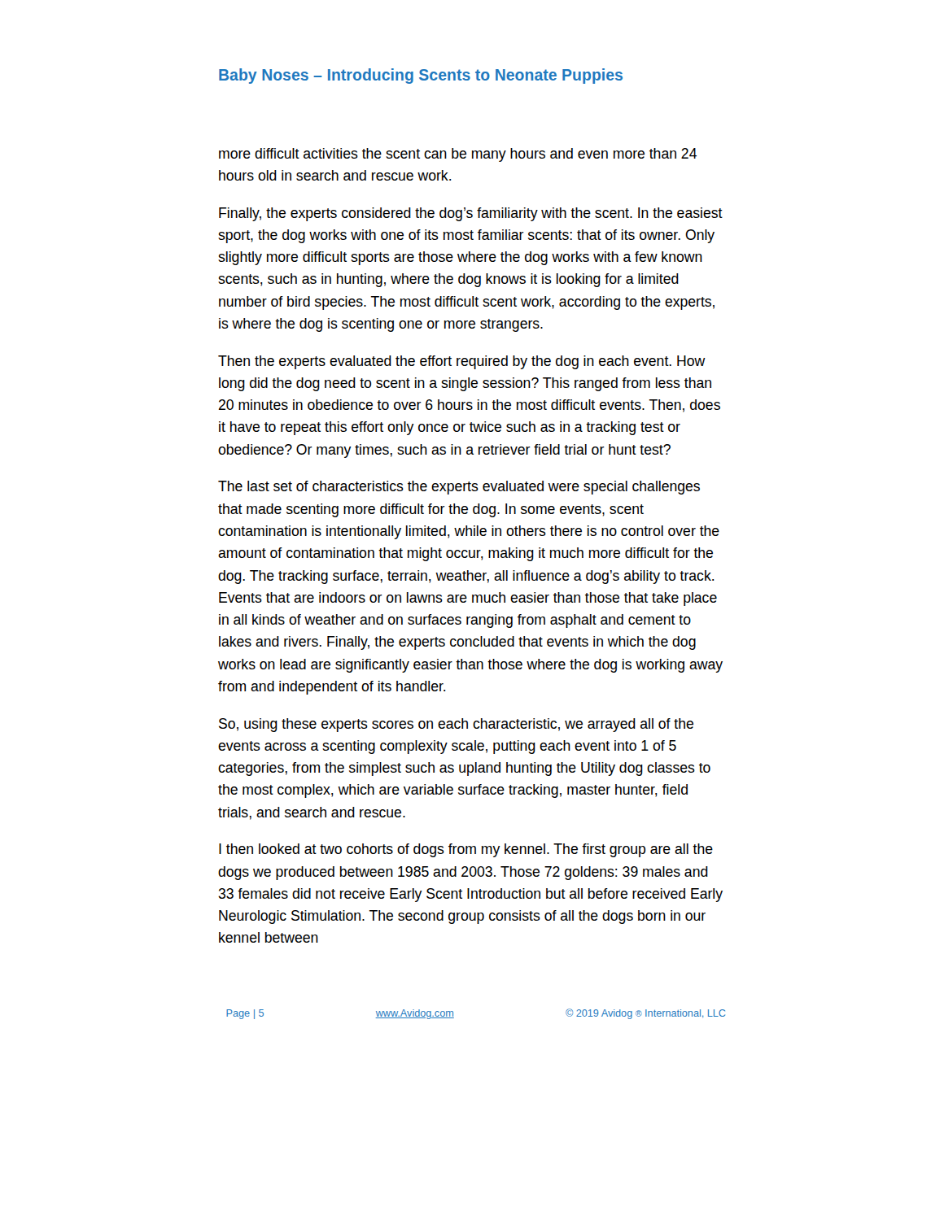Baby Noses – Introducing Scents to Neonate Puppies
more difficult activities the scent can be many hours and even more than 24 hours old in search and rescue work.
Finally, the experts considered the dog’s familiarity with the scent. In the easiest sport, the dog works with one of its most familiar scents: that of its owner. Only slightly more difficult sports are those where the dog works with a few known scents, such as in hunting, where the dog knows it is looking for a limited number of bird species. The most difficult scent work, according to the experts, is where the dog is scenting one or more strangers.
Then the experts evaluated the effort required by the dog in each event. How long did the dog need to scent in a single session? This ranged from less than 20 minutes in obedience to over 6 hours in the most difficult events. Then, does it have to repeat this effort only once or twice such as in a tracking test or obedience? Or many times, such as in a retriever field trial or hunt test?
The last set of characteristics the experts evaluated were special challenges that made scenting more difficult for the dog. In some events, scent contamination is intentionally limited, while in others there is no control over the amount of contamination that might occur, making it much more difficult for the dog. The tracking surface, terrain, weather, all influence a dog’s ability to track. Events that are indoors or on lawns are much easier than those that take place in all kinds of weather and on surfaces ranging from asphalt and cement to lakes and rivers. Finally, the experts concluded that events in which the dog works on lead are significantly easier than those where the dog is working away from and independent of its handler.
So, using these experts scores on each characteristic, we arrayed all of the events across a scenting complexity scale, putting each event into 1 of 5 categories, from the simplest such as upland hunting the Utility dog classes to the most complex, which are variable surface tracking, master hunter, field trials, and search and rescue.
I then looked at two cohorts of dogs from my kennel. The first group are all the dogs we produced between 1985 and 2003. Those 72 goldens: 39 males and 33 females did not receive Early Scent Introduction but all before received Early Neurologic Stimulation. The second group consists of all the dogs born in our kennel between
Page | 5 www.Avidog.com © 2019 Avidog ® International, LLC